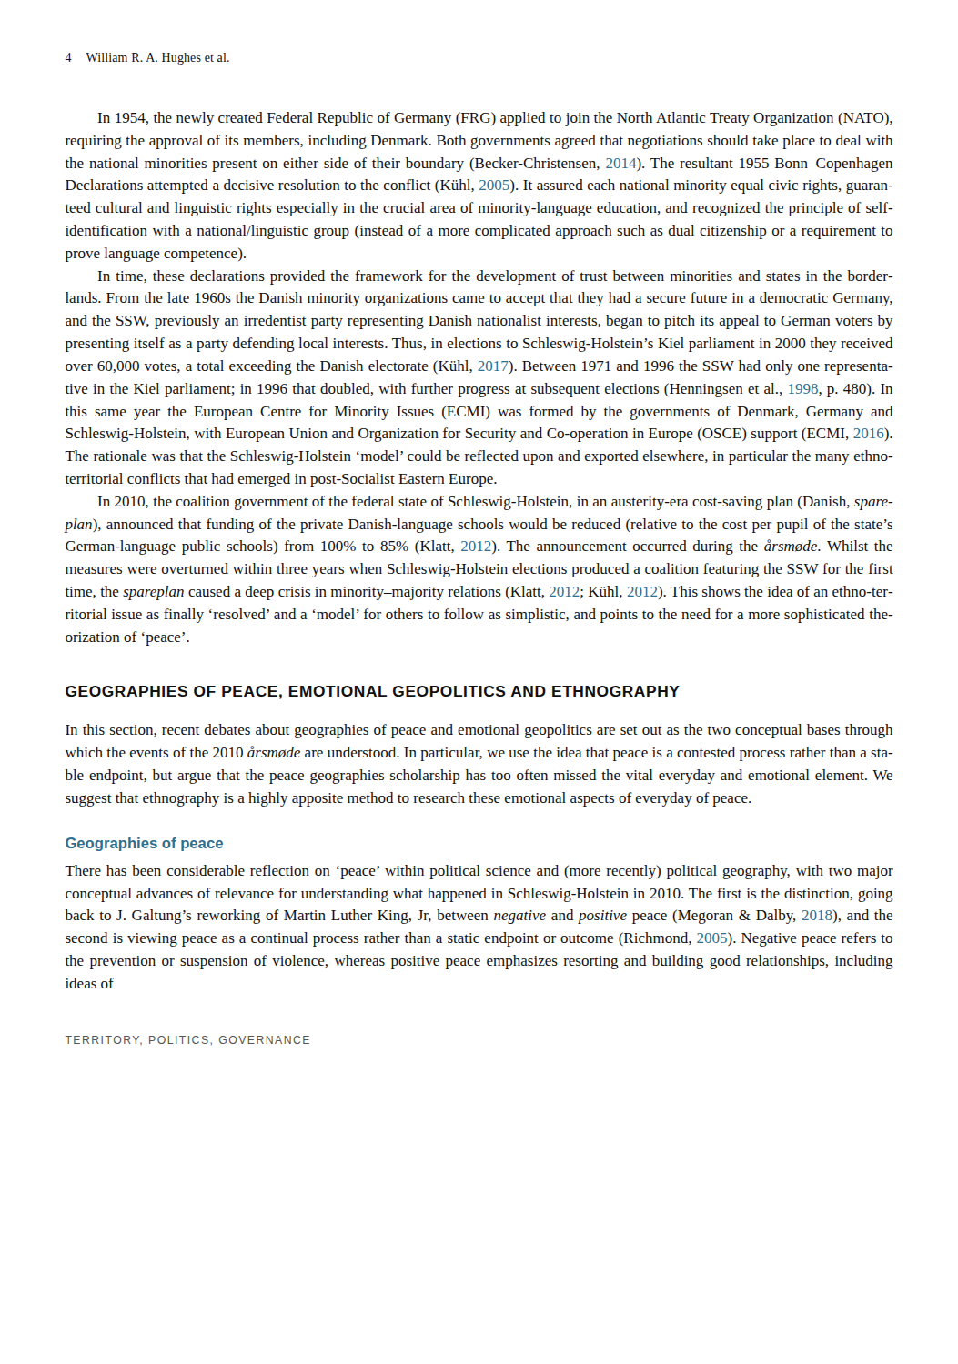4 William R. A. Hughes et al.
In 1954, the newly created Federal Republic of Germany (FRG) applied to join the North Atlantic Treaty Organization (NATO), requiring the approval of its members, including Denmark. Both governments agreed that negotiations should take place to deal with the national minorities present on either side of their boundary (Becker-Christensen, 2014). The resultant 1955 Bonn–Copenhagen Declarations attempted a decisive resolution to the conflict (Kühl, 2005). It assured each national minority equal civic rights, guaranteed cultural and linguistic rights especially in the crucial area of minority-language education, and recognized the principle of self-identification with a national/linguistic group (instead of a more complicated approach such as dual citizenship or a requirement to prove language competence).
In time, these declarations provided the framework for the development of trust between minorities and states in the borderlands. From the late 1960s the Danish minority organizations came to accept that they had a secure future in a democratic Germany, and the SSW, previously an irredentist party representing Danish nationalist interests, began to pitch its appeal to German voters by presenting itself as a party defending local interests. Thus, in elections to Schleswig-Holstein’s Kiel parliament in 2000 they received over 60,000 votes, a total exceeding the Danish electorate (Kühl, 2017). Between 1971 and 1996 the SSW had only one representative in the Kiel parliament; in 1996 that doubled, with further progress at subsequent elections (Henningsen et al., 1998, p. 480). In this same year the European Centre for Minority Issues (ECMI) was formed by the governments of Denmark, Germany and Schleswig-Holstein, with European Union and Organization for Security and Co-operation in Europe (OSCE) support (ECMI, 2016). The rationale was that the Schleswig-Holstein ‘model’ could be reflected upon and exported elsewhere, in particular the many ethno-territorial conflicts that had emerged in post-Socialist Eastern Europe.
In 2010, the coalition government of the federal state of Schleswig-Holstein, in an austerity-era cost-saving plan (Danish, spareplan), announced that funding of the private Danish-language schools would be reduced (relative to the cost per pupil of the state’s German-language public schools) from 100% to 85% (Klatt, 2012). The announcement occurred during the årsmøde. Whilst the measures were overturned within three years when Schleswig-Holstein elections produced a coalition featuring the SSW for the first time, the spareplan caused a deep crisis in minority–majority relations (Klatt, 2012; Kühl, 2012). This shows the idea of an ethno-territorial issue as finally ‘resolved’ and a ‘model’ for others to follow as simplistic, and points to the need for a more sophisticated theorization of ‘peace’.
Geographies of peace, emotional geopolitics and ethnography
In this section, recent debates about geographies of peace and emotional geopolitics are set out as the two conceptual bases through which the events of the 2010 årsmøde are understood. In particular, we use the idea that peace is a contested process rather than a stable endpoint, but argue that the peace geographies scholarship has too often missed the vital everyday and emotional element. We suggest that ethnography is a highly apposite method to research these emotional aspects of everyday of peace.
Geographies of peace
There has been considerable reflection on ‘peace’ within political science and (more recently) political geography, with two major conceptual advances of relevance for understanding what happened in Schleswig-Holstein in 2010. The first is the distinction, going back to J. Galtung’s reworking of Martin Luther King, Jr, between negative and positive peace (Megoran & Dalby, 2018), and the second is viewing peace as a continual process rather than a static endpoint or outcome (Richmond, 2005). Negative peace refers to the prevention or suspension of violence, whereas positive peace emphasizes resorting and building good relationships, including ideas of
Territory, Politics, Governance